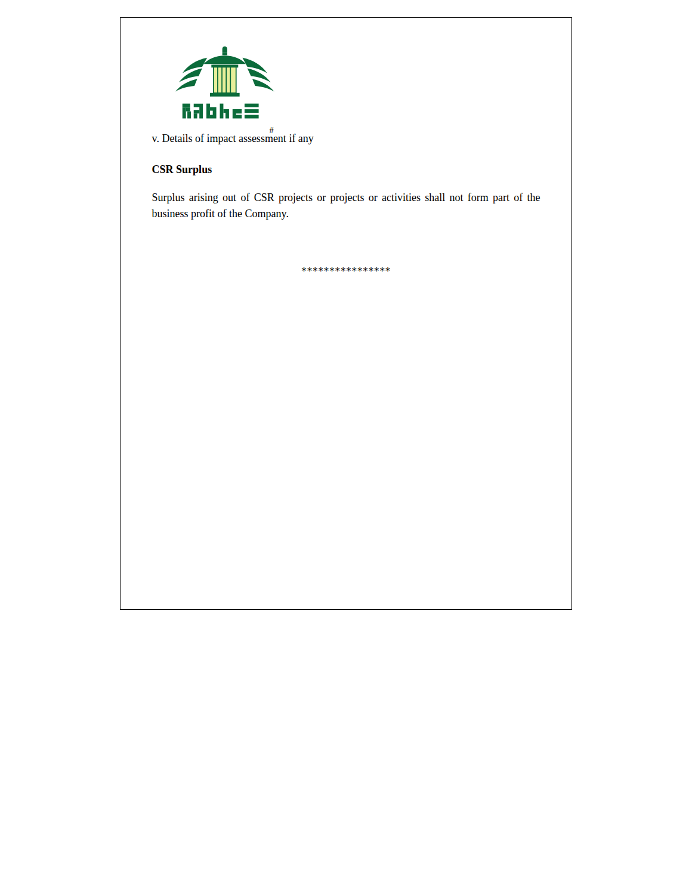#
v. Details of impact assessment if any
CSR Surplus
Surplus arising out of CSR projects or projects or activities shall not form part of the business profit of the Company.
****************